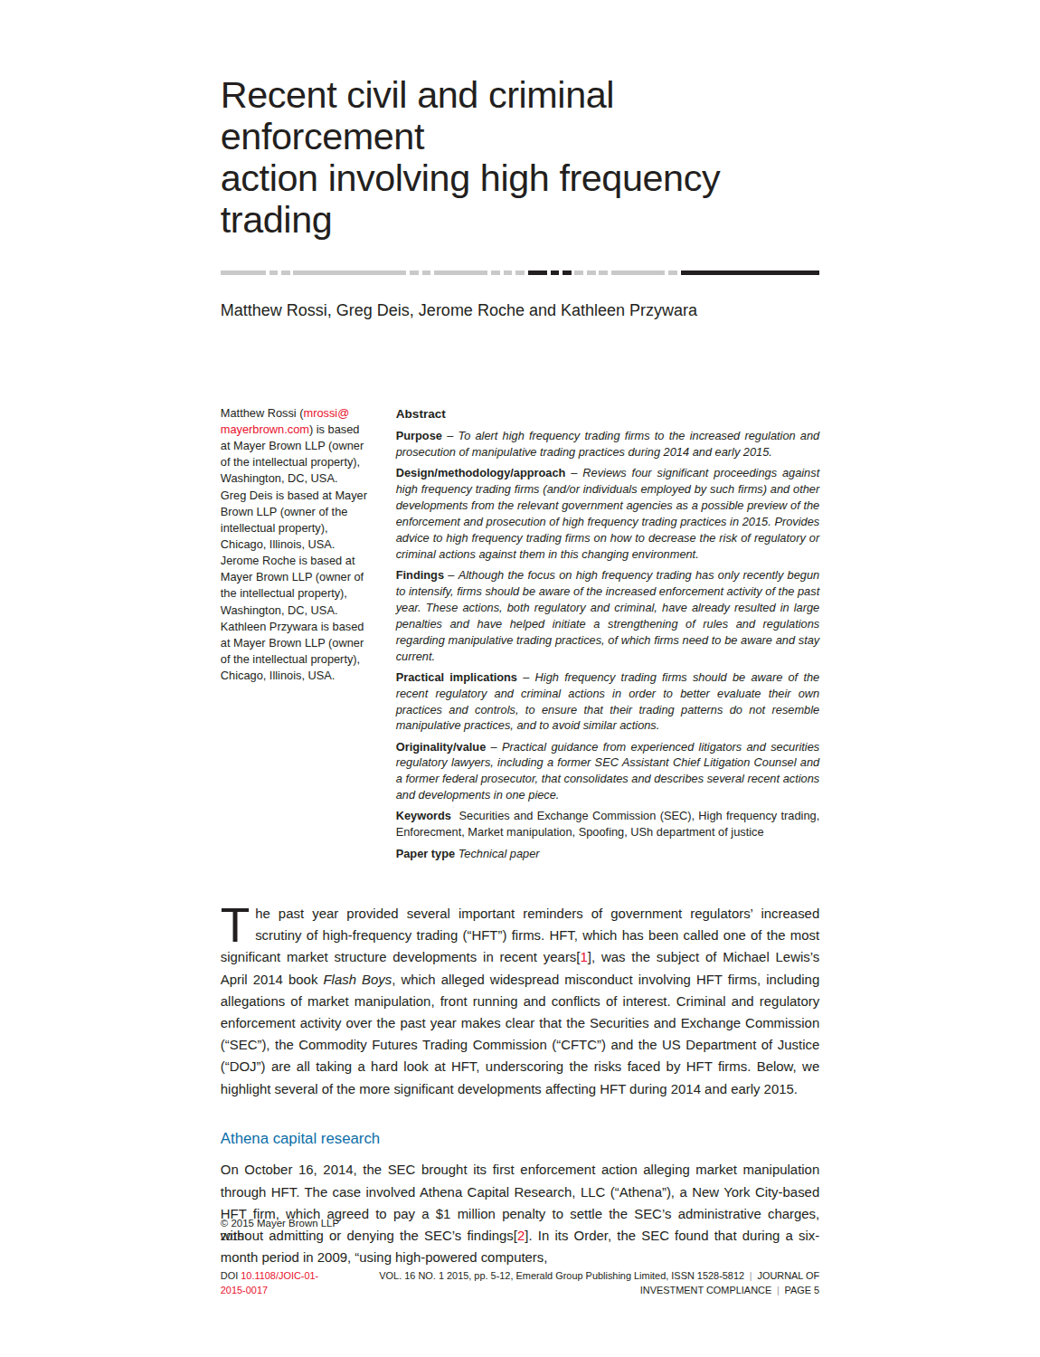Recent civil and criminal enforcement
action involving high frequency trading
Matthew Rossi, Greg Deis, Jerome Roche and Kathleen Przywara
Matthew Rossi (mrossi@
mayerbrown.com) is based at Mayer Brown LLP (owner of the intellectual property), Washington, DC, USA.
Greg Deis is based at Mayer Brown LLP (owner of the intellectual property), Chicago, Illinois, USA.
Jerome Roche is based at Mayer Brown LLP (owner of the intellectual property), Washington, DC, USA.
Kathleen Przywara is based at Mayer Brown LLP (owner of the intellectual property), Chicago, Illinois, USA.
Abstract
Purpose – To alert high frequency trading firms to the increased regulation and prosecution of manipulative trading practices during 2014 and early 2015.
Design/methodology/approach – Reviews four significant proceedings against high frequency trading firms (and/or individuals employed by such firms) and other developments from the relevant government agencies as a possible preview of the enforcement and prosecution of high frequency trading practices in 2015. Provides advice to high frequency trading firms on how to decrease the risk of regulatory or criminal actions against them in this changing environment.
Findings – Although the focus on high frequency trading has only recently begun to intensify, firms should be aware of the increased enforcement activity of the past year. These actions, both regulatory and criminal, have already resulted in large penalties and have helped initiate a strengthening of rules and regulations regarding manipulative trading practices, of which firms need to be aware and stay current.
Practical implications – High frequency trading firms should be aware of the recent regulatory and criminal actions in order to better evaluate their own practices and controls, to ensure that their trading patterns do not resemble manipulative practices, and to avoid similar actions.
Originality/value – Practical guidance from experienced litigators and securities regulatory lawyers, including a former SEC Assistant Chief Litigation Counsel and a former federal prosecutor, that consolidates and describes several recent actions and developments in one piece.
Keywords Securities and Exchange Commission (SEC), High frequency trading, Enforecment, Market manipulation, Spoofing, USh department of justice
Paper type Technical paper
The past year provided several important reminders of government regulators’ increased scrutiny of high-frequency trading (“HFT”) firms. HFT, which has been called one of the most significant market structure developments in recent years[1], was the subject of Michael Lewis’s April 2014 book Flash Boys, which alleged widespread misconduct involving HFT firms, including allegations of market manipulation, front running and conflicts of interest. Criminal and regulatory enforcement activity over the past year makes clear that the Securities and Exchange Commission (“SEC”), the Commodity Futures Trading Commission (“CFTC”) and the US Department of Justice (“DOJ”) are all taking a hard look at HFT, underscoring the risks faced by HFT firms. Below, we highlight several of the more significant developments affecting HFT during 2014 and early 2015.
Athena capital research
On October 16, 2014, the SEC brought its first enforcement action alleging market manipulation through HFT. The case involved Athena Capital Research, LLC (“Athena”), a New York City-based HFT firm, which agreed to pay a $1 million penalty to settle the SEC’s administrative charges, without admitting or denying the SEC’s findings[2]. In its Order, the SEC found that during a six-month period in 2009, “using high-powered computers,
© 2015 Mayer Brown LLP
2015
DOI 10.1108/JOIC-01-2015-0017
VOL. 16 NO. 1 2015, pp. 5-12, Emerald Group Publishing Limited, ISSN 1528-5812|JOURNAL OF INVESTMENT COMPLIANCE|PAGE 5